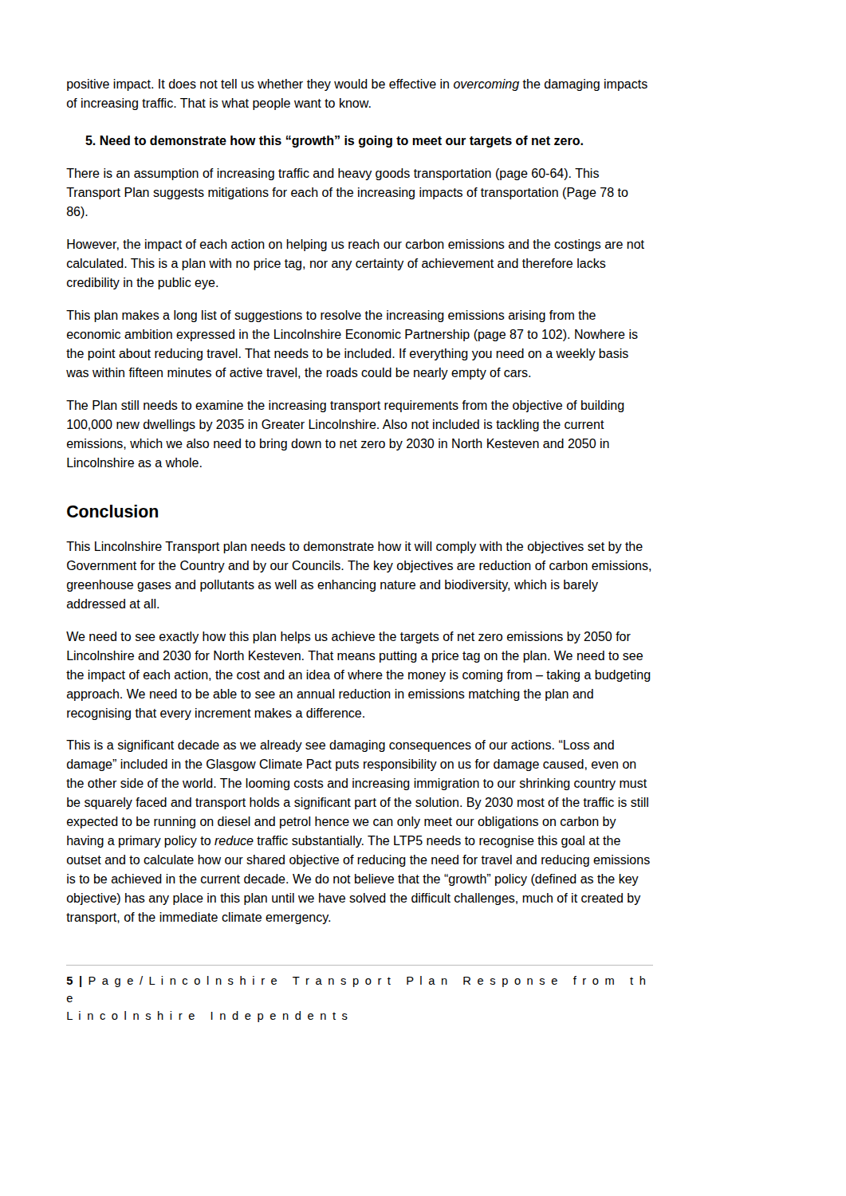positive impact. It does not tell us whether they would be effective in overcoming the damaging impacts of increasing traffic. That is what people want to know.
Need to demonstrate how this “growth” is going to meet our targets of net zero.
There is an assumption of increasing traffic and heavy goods transportation (page 60-64). This Transport Plan suggests mitigations for each of the increasing impacts of transportation (Page 78 to 86).
However, the impact of each action on helping us reach our carbon emissions and the costings are not calculated. This is a plan with no price tag, nor any certainty of achievement and therefore lacks credibility in the public eye.
This plan makes a long list of suggestions to resolve the increasing emissions arising from the economic ambition expressed in the Lincolnshire Economic Partnership (page 87 to 102). Nowhere is the point about reducing travel. That needs to be included. If everything you need on a weekly basis was within fifteen minutes of active travel, the roads could be nearly empty of cars.
The Plan still needs to examine the increasing transport requirements from the objective of building 100,000 new dwellings by 2035 in Greater Lincolnshire. Also not included is tackling the current emissions, which we also need to bring down to net zero by 2030 in North Kesteven and 2050 in Lincolnshire as a whole.
Conclusion
This Lincolnshire Transport plan needs to demonstrate how it will comply with the objectives set by the Government for the Country and by our Councils. The key objectives are reduction of carbon emissions, greenhouse gases and pollutants as well as enhancing nature and biodiversity, which is barely addressed at all.
We need to see exactly how this plan helps us achieve the targets of net zero emissions by 2050 for Lincolnshire and 2030 for North Kesteven. That means putting a price tag on the plan. We need to see the impact of each action, the cost and an idea of where the money is coming from – taking a budgeting approach. We need to be able to see an annual reduction in emissions matching the plan and recognising that every increment makes a difference.
This is a significant decade as we already see damaging consequences of our actions. “Loss and damage” included in the Glasgow Climate Pact puts responsibility on us for damage caused, even on the other side of the world. The looming costs and increasing immigration to our shrinking country must be squarely faced and transport holds a significant part of the solution. By 2030 most of the traffic is still expected to be running on diesel and petrol hence we can only meet our obligations on carbon by having a primary policy to reduce traffic substantially. The LTP5 needs to recognise this goal at the outset and to calculate how our shared objective of reducing the need for travel and reducing emissions is to be achieved in the current decade. We do not believe that the “growth” policy (defined as the key objective) has any place in this plan until we have solved the difficult challenges, much of it created by transport, of the immediate climate emergency.
5 | P a g e / L i n c o l n s h i r e T r a n s p o r t P l a n R e s p o n s e f r o m t h e
L i n c o l n s h i r e I n d e p e n d e n t s